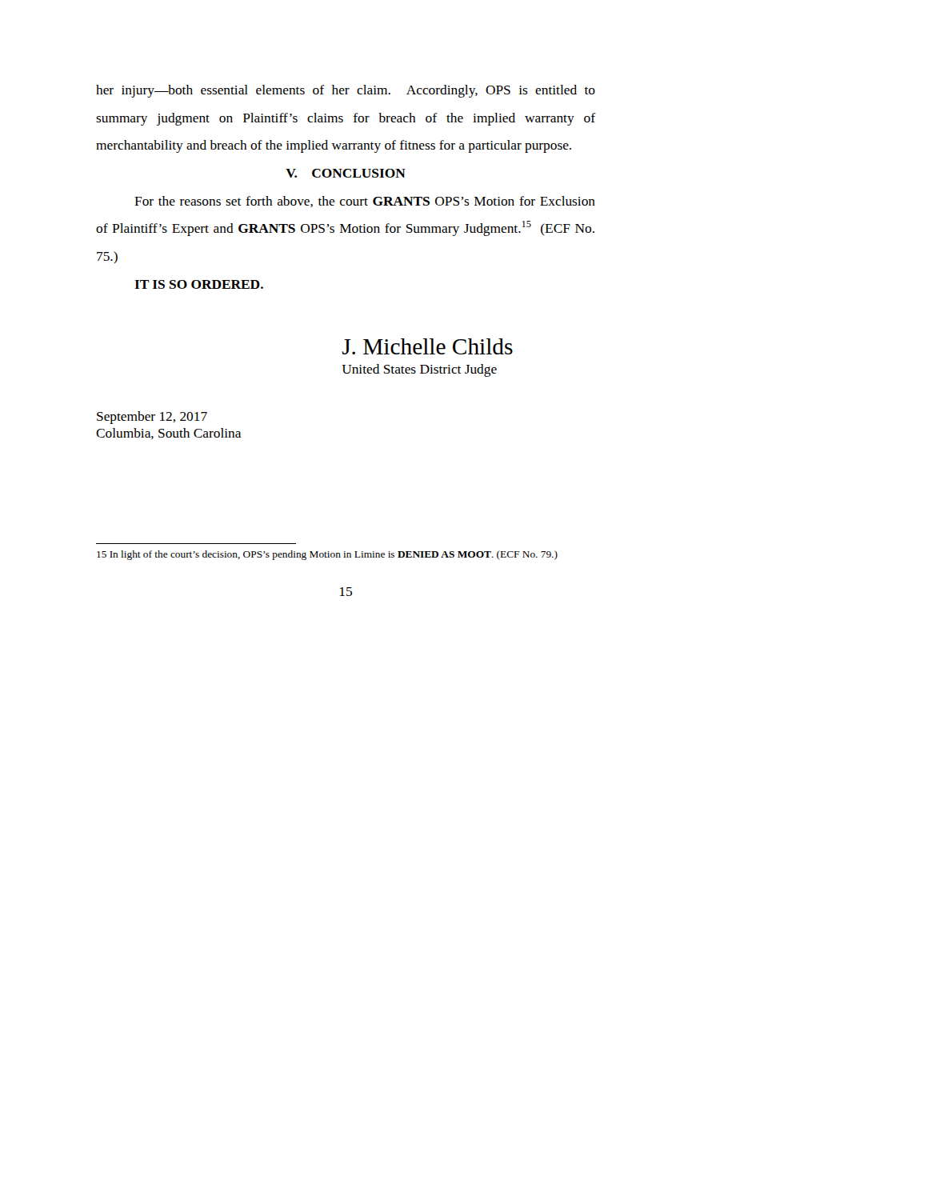her injury—both essential elements of her claim. Accordingly, OPS is entitled to summary judgment on Plaintiff’s claims for breach of the implied warranty of merchantability and breach of the implied warranty of fitness for a particular purpose.
V. CONCLUSION
For the reasons set forth above, the court GRANTS OPS’s Motion for Exclusion of Plaintiff’s Expert and GRANTS OPS’s Motion for Summary Judgment.15 (ECF No. 75.)
IT IS SO ORDERED.
J. Michelle Childs
United States District Judge
September 12, 2017
Columbia, South Carolina
15 In light of the court’s decision, OPS’s pending Motion in Limine is DENIED AS MOOT. (ECF No. 79.)
15